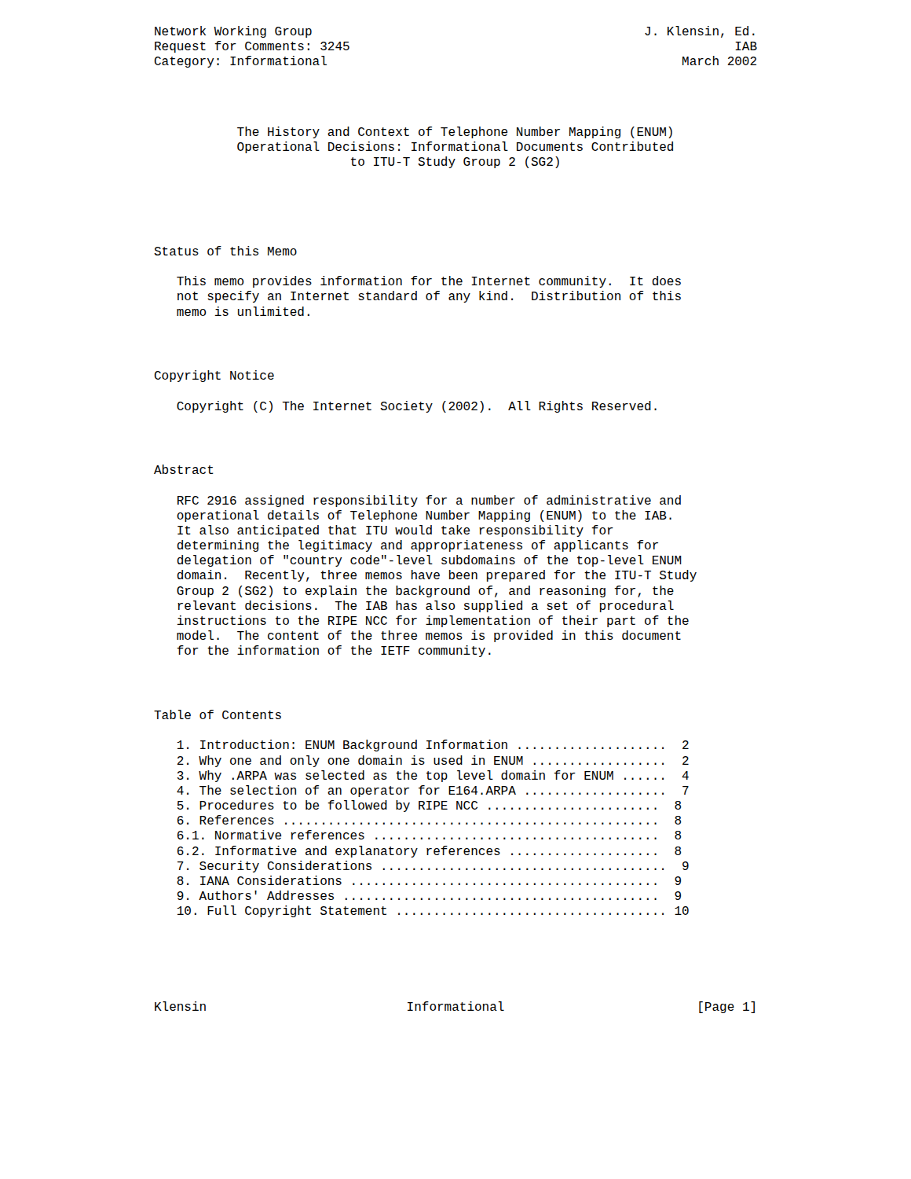Network Working Group J. Klensin, Ed.
Request for Comments: 3245 IAB
Category: Informational March 2002
The History and Context of Telephone Number Mapping (ENUM) Operational Decisions: Informational Documents Contributed to ITU-T Study Group 2 (SG2)
Status of this Memo
This memo provides information for the Internet community. It does not specify an Internet standard of any kind. Distribution of this memo is unlimited.
Copyright Notice
Copyright (C) The Internet Society (2002). All Rights Reserved.
Abstract
RFC 2916 assigned responsibility for a number of administrative and operational details of Telephone Number Mapping (ENUM) to the IAB. It also anticipated that ITU would take responsibility for determining the legitimacy and appropriateness of applicants for delegation of "country code"-level subdomains of the top-level ENUM domain. Recently, three memos have been prepared for the ITU-T Study Group 2 (SG2) to explain the background of, and reasoning for, the relevant decisions. The IAB has also supplied a set of procedural instructions to the RIPE NCC for implementation of their part of the model. The content of the three memos is provided in this document for the information of the IETF community.
Table of Contents
1. Introduction: ENUM Background Information .................... 2 2. Why one and only one domain is used in ENUM .................. 2 3. Why .ARPA was selected as the top level domain for ENUM ...... 4 4. The selection of an operator for E164.ARPA ................... 7 5. Procedures to be followed by RIPE NCC ....................... 8 6. References .................................................. 8 6.1. Normative references ...................................... 8 6.2. Informative and explanatory references .................... 8 7. Security Considerations ...................................... 9 8. IANA Considerations ......................................... 9 9. Authors' Addresses .......................................... 9 10. Full Copyright Statement .................................... 10
Klensin Informational[Page 1]